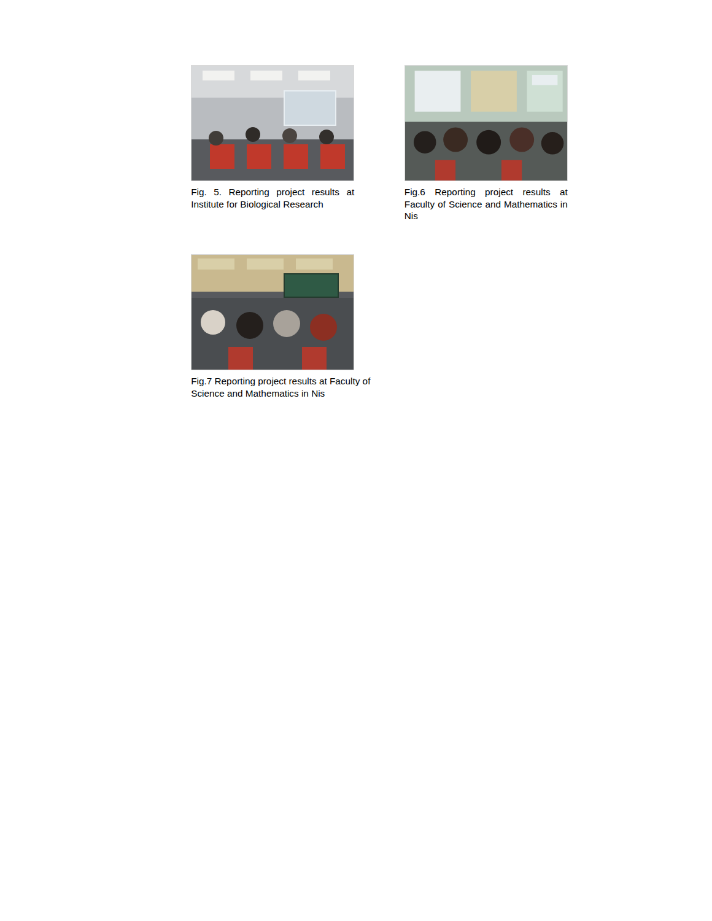Fig. 5. Reporting project results at Institute for Biological Research
Fig.6 Reporting project results at Faculty of Science and Mathematics in Nis
Fig.7 Reporting project results at Faculty of Science and Mathematics in Nis